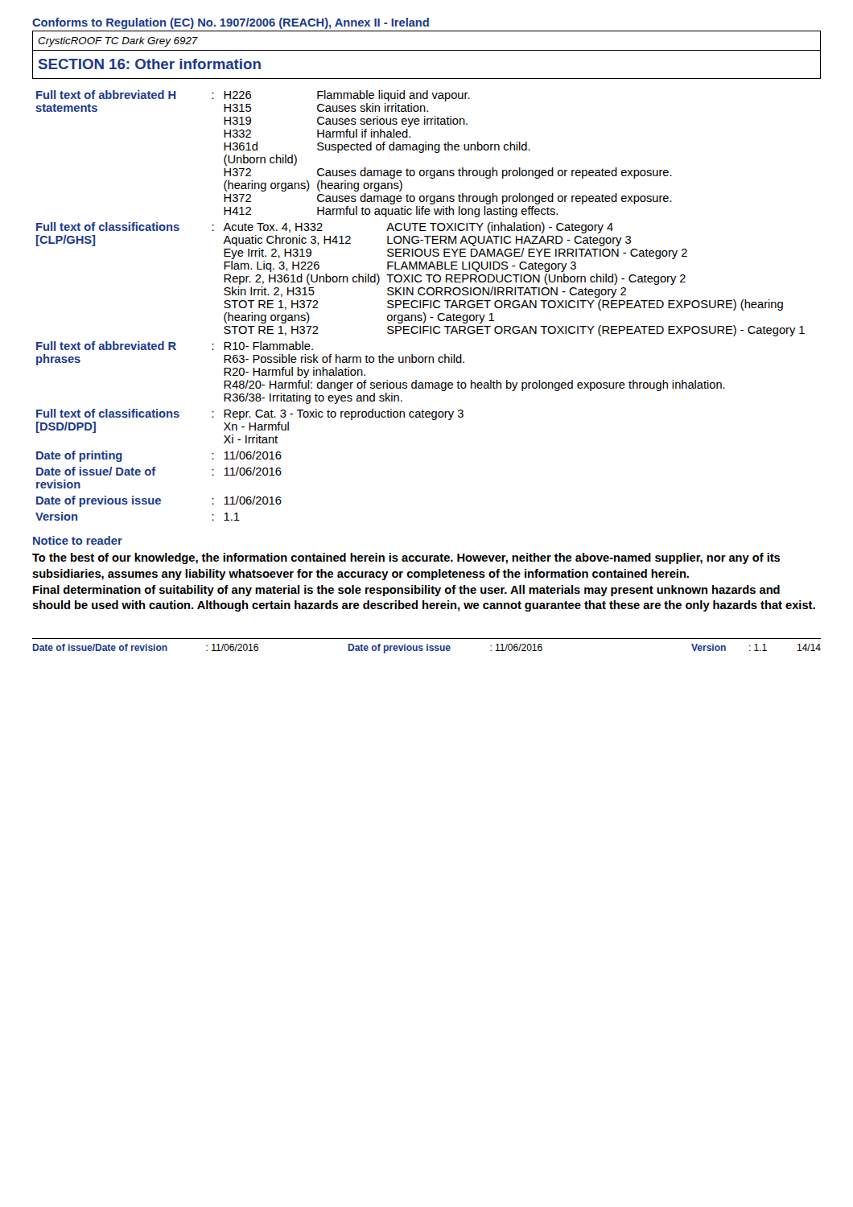Conforms to Regulation (EC) No. 1907/2006 (REACH), Annex II - Ireland
CrysticROOF TC Dark Grey 6927
SECTION 16: Other information
| Full text of abbreviated H statements | : | / H226 / Flammable liquid and vapour. / / H315 / Causes skin irritation. / / H319 / Causes serious eye irritation. / / H332 / Harmful if inhaled. / / H361d (Unborn child) / Suspected of damaging the unborn child. / / H372 (hearing organs) / Causes damage to organs through prolonged or repeated exposure. (hearing organs) / / H372 / Causes damage to organs through prolonged or repeated exposure. / / H412 / Harmful to aquatic life with long lasting effects. / |
| Full text of classifications [CLP/GHS] | : | / Acute Tox. 4, H332 / ACUTE TOXICITY (inhalation) - Category 4 / / Aquatic Chronic 3, H412 / LONG-TERM AQUATIC HAZARD - Category 3 / / Eye Irrit. 2, H319 / SERIOUS EYE DAMAGE/ EYE IRRITATION - Category 2 / / Flam. Liq. 3, H226 / FLAMMABLE LIQUIDS - Category 3 / / Repr. 2, H361d (Unborn child) / TOXIC TO REPRODUCTION (Unborn child) - Category 2 / / Skin Irrit. 2, H315 / SKIN CORROSION/IRRITATION - Category 2 / / STOT RE 1, H372 (hearing organs) / SPECIFIC TARGET ORGAN TOXICITY (REPEATED EXPOSURE) (hearing organs) - Category 1 / / STOT RE 1, H372 / SPECIFIC TARGET ORGAN TOXICITY (REPEATED EXPOSURE) - Category 1 / |
| Full text of abbreviated R phrases | : | R10- Flammable. R63- Possible risk of harm to the unborn child. R20- Harmful by inhalation. R48/20- Harmful: danger of serious damage to health by prolonged exposure through inhalation. R36/38- Irritating to eyes and skin. |
| Full text of classifications [DSD/DPD] | : | Repr. Cat. 3 - Toxic to reproduction category 3 Xn - Harmful Xi - Irritant |
| Date of printing | : | 11/06/2016 |
| Date of issue/ Date of revision | : | 11/06/2016 |
| Date of previous issue | : | 11/06/2016 |
| Version | : | 1.1 |
Notice to reader
To the best of our knowledge, the information contained herein is accurate. However, neither the above-named supplier, nor any of its subsidiaries, assumes any liability whatsoever for the accuracy or completeness of the information contained herein.
Final determination of suitability of any material is the sole responsibility of the user. All materials may present unknown hazards and should be used with caution. Although certain hazards are described herein, we cannot guarantee that these are the only hazards that exist.
| Date of issue/Date of revision | : 11/06/2016 | Date of previous issue | : 11/06/2016 | Version | : 1.1 | 14/14 |